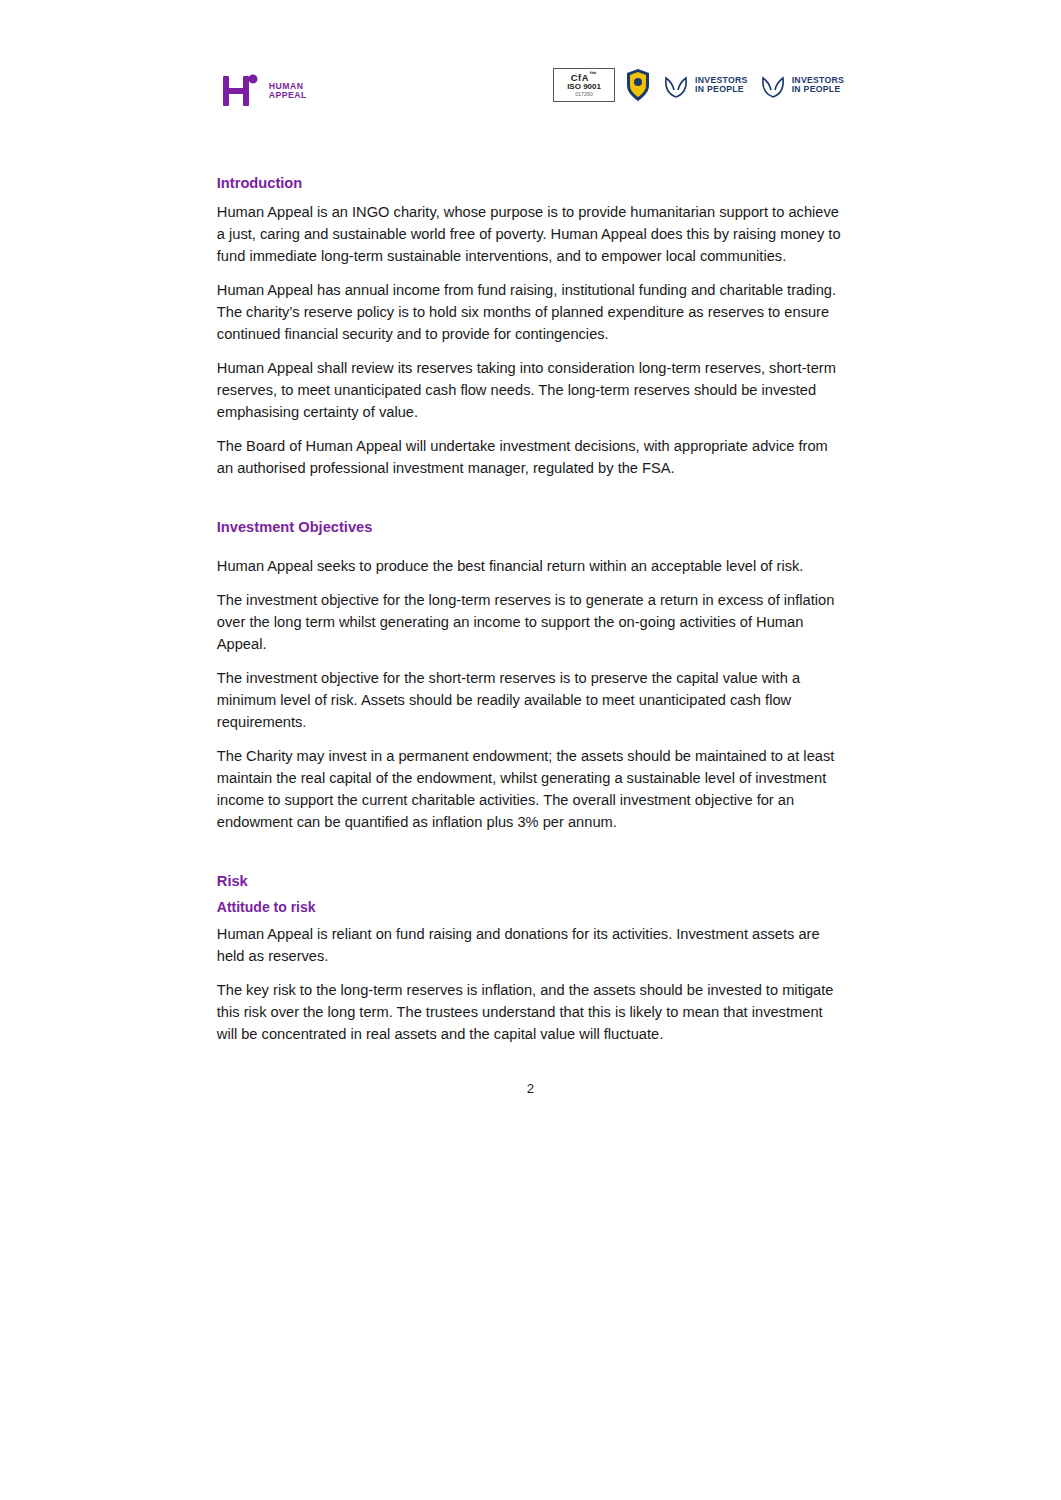Human
Appeal
CfA™
ISO 9001
017260
Investors
in People
Investors
in People
Introduction
Human Appeal is an INGO charity, whose purpose is to provide humanitarian support to achieve a just, caring and sustainable world free of poverty. Human Appeal does this by raising money to fund immediate long-term sustainable interventions, and to empower local communities.
Human Appeal has annual income from fund raising, institutional funding and charitable trading. The charity’s reserve policy is to hold six months of planned expenditure as reserves to ensure continued financial security and to provide for contingencies.
Human Appeal shall review its reserves taking into consideration long-term reserves, short-term reserves, to meet unanticipated cash flow needs. The long-term reserves should be invested emphasising certainty of value.
The Board of Human Appeal will undertake investment decisions, with appropriate advice from an authorised professional investment manager, regulated by the FSA.
Investment Objectives
Human Appeal seeks to produce the best financial return within an acceptable level of risk.
The investment objective for the long-term reserves is to generate a return in excess of inflation over the long term whilst generating an income to support the on-going activities of Human Appeal.
The investment objective for the short-term reserves is to preserve the capital value with a minimum level of risk. Assets should be readily available to meet unanticipated cash flow requirements.
The Charity may invest in a permanent endowment; the assets should be maintained to at least maintain the real capital of the endowment, whilst generating a sustainable level of investment income to support the current charitable activities. The overall investment objective for an endowment can be quantified as inflation plus 3% per annum.
Risk
Attitude to risk
Human Appeal is reliant on fund raising and donations for its activities. Investment assets are held as reserves.
The key risk to the long-term reserves is inflation, and the assets should be invested to mitigate this risk over the long term. The trustees understand that this is likely to mean that investment will be concentrated in real assets and the capital value will fluctuate.
2